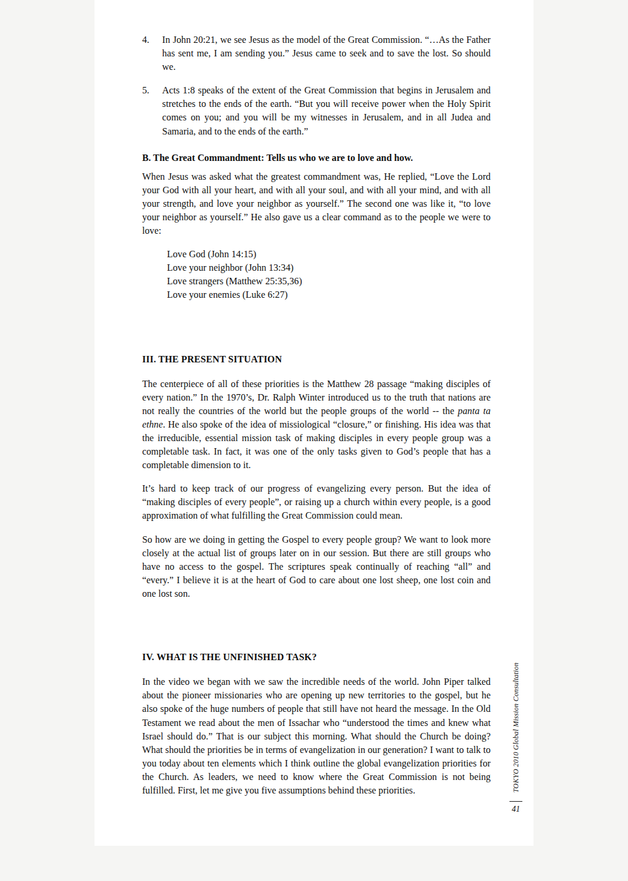4. In John 20:21, we see Jesus as the model of the Great Commission. “…As the Father has sent me, I am sending you.” Jesus came to seek and to save the lost. So should we.
5. Acts 1:8 speaks of the extent of the Great Commission that begins in Jerusalem and stretches to the ends of the earth. “But you will receive power when the Holy Spirit comes on you; and you will be my witnesses in Jerusalem, and in all Judea and Samaria, and to the ends of the earth.”
B. The Great Commandment: Tells us who we are to love and how.
When Jesus was asked what the greatest commandment was, He replied, “Love the Lord your God with all your heart, and with all your soul, and with all your mind, and with all your strength, and love your neighbor as yourself.” The second one was like it, “to love your neighbor as yourself.” He also gave us a clear command as to the people we were to love:
Love God (John 14:15)
Love your neighbor (John 13:34)
Love strangers (Matthew 25:35,36)
Love your enemies (Luke 6:27)
III. THE PRESENT SITUATION
The centerpiece of all of these priorities is the Matthew 28 passage “making disciples of every nation.” In the 1970’s, Dr. Ralph Winter introduced us to the truth that nations are not really the countries of the world but the people groups of the world -- the panta ta ethne. He also spoke of the idea of missiological “closure,” or finishing. His idea was that the irreducible, essential mission task of making disciples in every people group was a completable task. In fact, it was one of the only tasks given to God’s people that has a completable dimension to it.
It’s hard to keep track of our progress of evangelizing every person. But the idea of “making disciples of every people”, or raising up a church within every people, is a good approximation of what fulfilling the Great Commission could mean.
So how are we doing in getting the Gospel to every people group? We want to look more closely at the actual list of groups later on in our session. But there are still groups who have no access to the gospel. The scriptures speak continually of reaching “all” and “every.” I believe it is at the heart of God to care about one lost sheep, one lost coin and one lost son.
IV. WHAT IS THE UNFINISHED TASK?
In the video we began with we saw the incredible needs of the world. John Piper talked about the pioneer missionaries who are opening up new territories to the gospel, but he also spoke of the huge numbers of people that still have not heard the message. In the Old Testament we read about the men of Issachar who “understood the times and knew what Israel should do.” That is our subject this morning. What should the Church be doing? What should the priorities be in terms of evangelization in our generation? I want to talk to you today about ten elements which I think outline the global evangelization priorities for the Church. As leaders, we need to know where the Great Commission is not being fulfilled. First, let me give you five assumptions behind these priorities.
TOKYO 2010 Global Mission Consultation 41